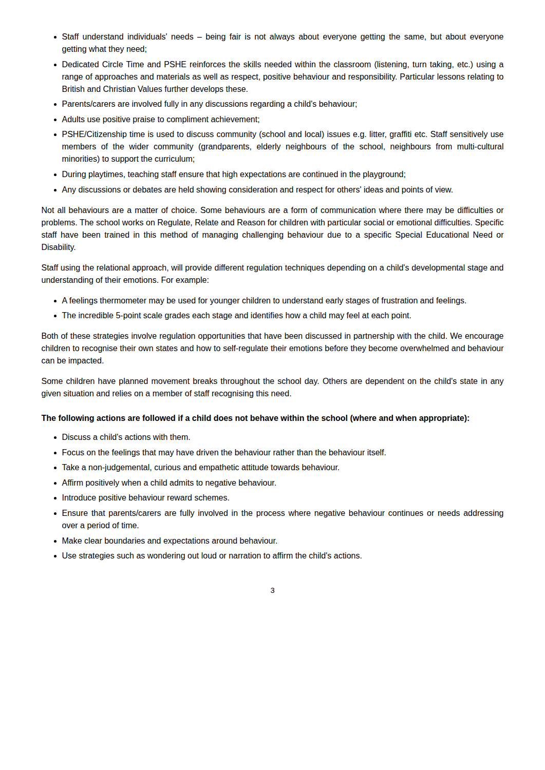Staff understand individuals' needs – being fair is not always about everyone getting the same, but about everyone getting what they need;
Dedicated Circle Time and PSHE reinforces the skills needed within the classroom (listening, turn taking, etc.) using a range of approaches and materials as well as respect, positive behaviour and responsibility. Particular lessons relating to British and Christian Values further develops these.
Parents/carers are involved fully in any discussions regarding a child's behaviour;
Adults use positive praise to compliment achievement;
PSHE/Citizenship time is used to discuss community (school and local) issues e.g. litter, graffiti etc. Staff sensitively use members of the wider community (grandparents, elderly neighbours of the school, neighbours from multi-cultural minorities) to support the curriculum;
During playtimes, teaching staff ensure that high expectations are continued in the playground;
Any discussions or debates are held showing consideration and respect for others' ideas and points of view.
Not all behaviours are a matter of choice. Some behaviours are a form of communication where there may be difficulties or problems. The school works on Regulate, Relate and Reason for children with particular social or emotional difficulties. Specific staff have been trained in this method of managing challenging behaviour due to a specific Special Educational Need or Disability.
Staff using the relational approach, will provide different regulation techniques depending on a child's developmental stage and understanding of their emotions. For example:
A feelings thermometer may be used for younger children to understand early stages of frustration and feelings.
The incredible 5-point scale grades each stage and identifies how a child may feel at each point.
Both of these strategies involve regulation opportunities that have been discussed in partnership with the child. We encourage children to recognise their own states and how to self-regulate their emotions before they become overwhelmed and behaviour can be impacted.
Some children have planned movement breaks throughout the school day. Others are dependent on the child's state in any given situation and relies on a member of staff recognising this need.
The following actions are followed if a child does not behave within the school (where and when appropriate):
Discuss a child's actions with them.
Focus on the feelings that may have driven the behaviour rather than the behaviour itself.
Take a non-judgemental, curious and empathetic attitude towards behaviour.
Affirm positively when a child admits to negative behaviour.
Introduce positive behaviour reward schemes.
Ensure that parents/carers are fully involved in the process where negative behaviour continues or needs addressing over a period of time.
Make clear boundaries and expectations around behaviour.
Use strategies such as wondering out loud or narration to affirm the child's actions.
3